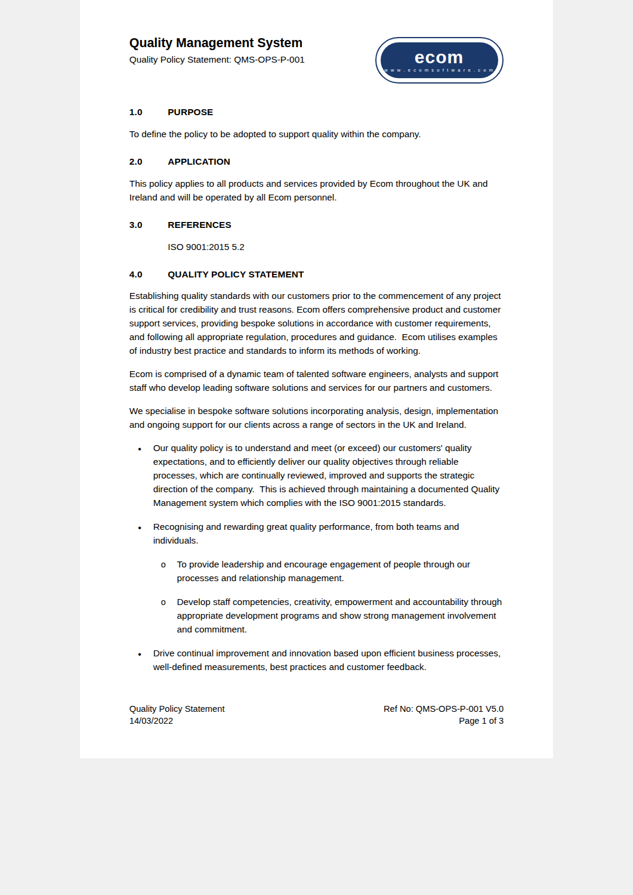Quality Management System
Quality Policy Statement: QMS-OPS-P-001
ecom ecom w w w . e c o m s o f t w a r e . c o m
1.0 PURPOSE
To define the policy to be adopted to support quality within the company.
2.0 APPLICATION
This policy applies to all products and services provided by Ecom throughout the UK and Ireland and will be operated by all Ecom personnel.
3.0 REFERENCES
ISO 9001:2015 5.2
4.0 QUALITY POLICY STATEMENT
Establishing quality standards with our customers prior to the commencement of any project is critical for credibility and trust reasons. Ecom offers comprehensive product and customer support services, providing bespoke solutions in accordance with customer requirements, and following all appropriate regulation, procedures and guidance. Ecom utilises examples of industry best practice and standards to inform its methods of working.
Ecom is comprised of a dynamic team of talented software engineers, analysts and support staff who develop leading software solutions and services for our partners and customers.
We specialise in bespoke software solutions incorporating analysis, design, implementation and ongoing support for our clients across a range of sectors in the UK and Ireland.
Our quality policy is to understand and meet (or exceed) our customers' quality expectations, and to efficiently deliver our quality objectives through reliable processes, which are continually reviewed, improved and supports the strategic direction of the company. This is achieved through maintaining a documented Quality Management system which complies with the ISO 9001:2015 standards.
Recognising and rewarding great quality performance, from both teams and individuals.
To provide leadership and encourage engagement of people through our processes and relationship management.
Develop staff competencies, creativity, empowerment and accountability through appropriate development programs and show strong management involvement and commitment.
Drive continual improvement and innovation based upon efficient business processes, well-defined measurements, best practices and customer feedback.
Quality Policy Statement
14/03/2022
Ref No: QMS-OPS-P-001 V5.0
Page 1 of 3